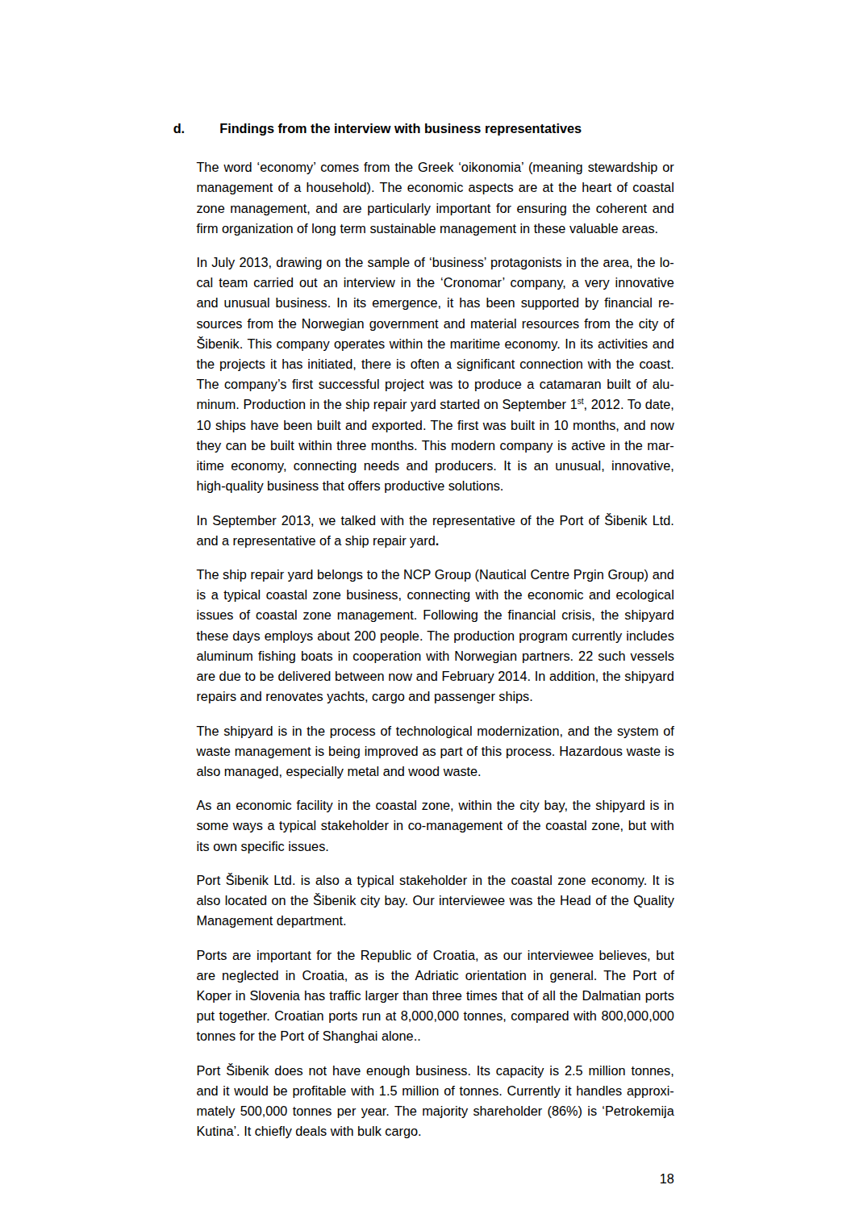d. Findings from the interview with business representatives
The word ‘economy’ comes from the Greek ‘oikonomia’ (meaning stewardship or management of a household). The economic aspects are at the heart of coastal zone management, and are particularly important for ensuring the coherent and firm organization of long term sustainable management in these valuable areas.
In July 2013, drawing on the sample of ‘business’ protagonists in the area, the local team carried out an interview in the ‘Cronomar’ company, a very innovative and unusual business. In its emergence, it has been supported by financial resources from the Norwegian government and material resources from the city of Šibenik. This company operates within the maritime economy. In its activities and the projects it has initiated, there is often a significant connection with the coast. The company’s first successful project was to produce a catamaran built of aluminum. Production in the ship repair yard started on September 1st, 2012. To date, 10 ships have been built and exported. The first was built in 10 months, and now they can be built within three months. This modern company is active in the maritime economy, connecting needs and producers. It is an unusual, innovative, high-quality business that offers productive solutions.
In September 2013, we talked with the representative of the Port of Šibenik Ltd. and a representative of a ship repair yard.
The ship repair yard belongs to the NCP Group (Nautical Centre Prgin Group) and is a typical coastal zone business, connecting with the economic and ecological issues of coastal zone management. Following the financial crisis, the shipyard these days employs about 200 people. The production program currently includes aluminum fishing boats in cooperation with Norwegian partners. 22 such vessels are due to be delivered between now and February 2014. In addition, the shipyard repairs and renovates yachts, cargo and passenger ships.
The shipyard is in the process of technological modernization, and the system of waste management is being improved as part of this process. Hazardous waste is also managed, especially metal and wood waste.
As an economic facility in the coastal zone, within the city bay, the shipyard is in some ways a typical stakeholder in co-management of the coastal zone, but with its own specific issues.
Port Šibenik Ltd. is also a typical stakeholder in the coastal zone economy. It is also located on the Šibenik city bay. Our interviewee was the Head of the Quality Management department.
Ports are important for the Republic of Croatia, as our interviewee believes, but are neglected in Croatia, as is the Adriatic orientation in general. The Port of Koper in Slovenia has traffic larger than three times that of all the Dalmatian ports put together. Croatian ports run at 8,000,000 tonnes, compared with 800,000,000 tonnes for the Port of Shanghai alone..
Port Šibenik does not have enough business. Its capacity is 2.5 million tonnes, and it would be profitable with 1.5 million of tonnes. Currently it handles approximately 500,000 tonnes per year. The majority shareholder (86%) is ‘Petrokemija Kutina’. It chiefly deals with bulk cargo.
18